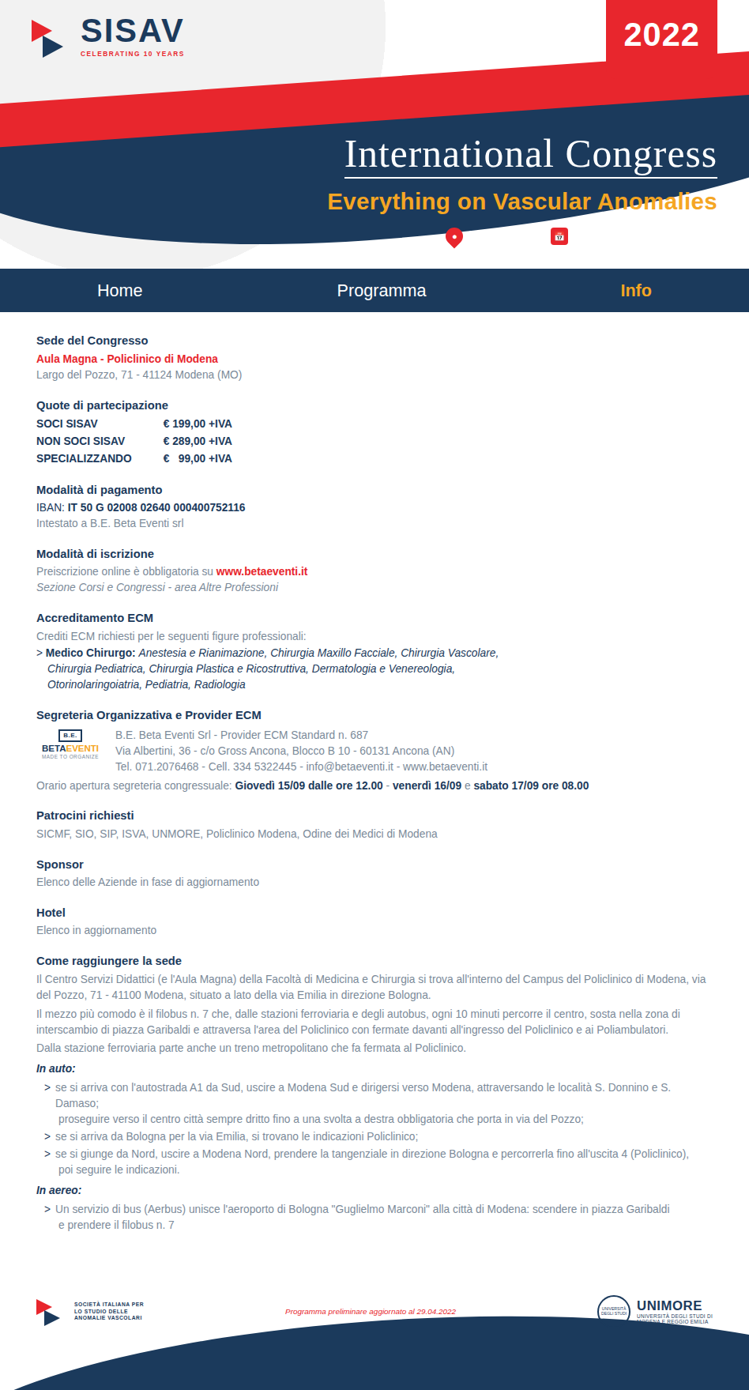SISAV
CELEBRATING 10 YEARS
2022
International Congress
Everything on Vascular Anomalies
● Modena
📅 September 15-17, 2022
Home Programma Info
Sede del Congresso
Aula Magna - Policlinico di Modena
Largo del Pozzo, 71 - 41124 Modena (MO)
Quote di partecipazione
| SOCI SISAV | € 199,00 +IVA |
| NON SOCI SISAV | € 289,00 +IVA |
| SPECIALIZZANDO | € 99,00 +IVA |
Modalità di pagamento
IBAN: IT 50 G 02008 02640 000400752116
Intestato a B.E. Beta Eventi srl
Modalità di iscrizione
Preiscrizione online è obbligatoria su www.betaeventi.it
Sezione Corsi e Congressi - area Altre Professioni
Accreditamento ECM
Crediti ECM richiesti per le seguenti figure professionali:
> Medico Chirurgo: Anestesia e Rianimazione, Chirurgia Maxillo Facciale, Chirurgia Vascolare,
Chirurgia Pediatrica, Chirurgia Plastica e Ricostruttiva, Dermatologia e Venereologia,
Otorinolaringoiatria, Pediatria, Radiologia
Segreteria Organizzativa e Provider ECM
B.E.
BETAEVENTI
MADE TO ORGANIZE
B.E. Beta Eventi Srl - Provider ECM Standard n. 687
Via Albertini, 36 - c/o Gross Ancona, Blocco B 10 - 60131 Ancona (AN)
Tel. 071.2076468 - Cell. 334 5322445 - info@betaeventi.it - www.betaeventi.it
Orario apertura segreteria congressuale: Giovedì 15/09 dalle ore 12.00 - venerdì 16/09 e sabato 17/09 ore 08.00
Patrocini richiesti
SICMF, SIO, SIP, ISVA, UNMORE, Policlinico Modena, Odine dei Medici di Modena
Sponsor
Elenco delle Aziende in fase di aggiornamento
Hotel
Elenco in aggiornamento
Come raggiungere la sede
Il Centro Servizi Didattici (e l'Aula Magna) della Facoltà di Medicina e Chirurgia si trova all'interno del Campus del Policlinico di Modena, via del Pozzo, 71 - 41100 Modena, situato a lato della via Emilia in direzione Bologna.
Il mezzo più comodo è il filobus n. 7 che, dalle stazioni ferroviaria e degli autobus, ogni 10 minuti percorre il centro, sosta nella zona di interscambio di piazza Garibaldi e attraversa l'area del Policlinico con fermate davanti all'ingresso del Policlinico e ai Poliambulatori.
Dalla stazione ferroviaria parte anche un treno metropolitano che fa fermata al Policlinico.
In auto:
se si arriva con l'autostrada A1 da Sud, uscire a Modena Sud e dirigersi verso Modena, attraversando le località S. Donnino e S. Damaso; proseguire verso il centro città sempre dritto fino a una svolta a destra obbligatoria che porta in via del Pozzo;
se si arriva da Bologna per la via Emilia, si trovano le indicazioni Policlinico;
se si giunge da Nord, uscire a Modena Nord, prendere la tangenziale in direzione Bologna e percorrerla fino all'uscita 4 (Policlinico), poi seguire le indicazioni.
In aereo:
Un servizio di bus (Aerbus) unisce l'aeroporto di Bologna "Guglielmo Marconi" alla città di Modena: scendere in piazza Garibaldi e prendere il filobus n. 7
SOCIETÀ ITALIANA PER
LO STUDIO DELLE
ANOMALIE VASCOLARI
Programma preliminare aggiornato al 29.04.2022
UNIVERSITÀ
DEGLI STUDI
UNIMORE
UNIVERSITÀ DEGLI STUDI DI
MODENA E REGGIO EMILIA